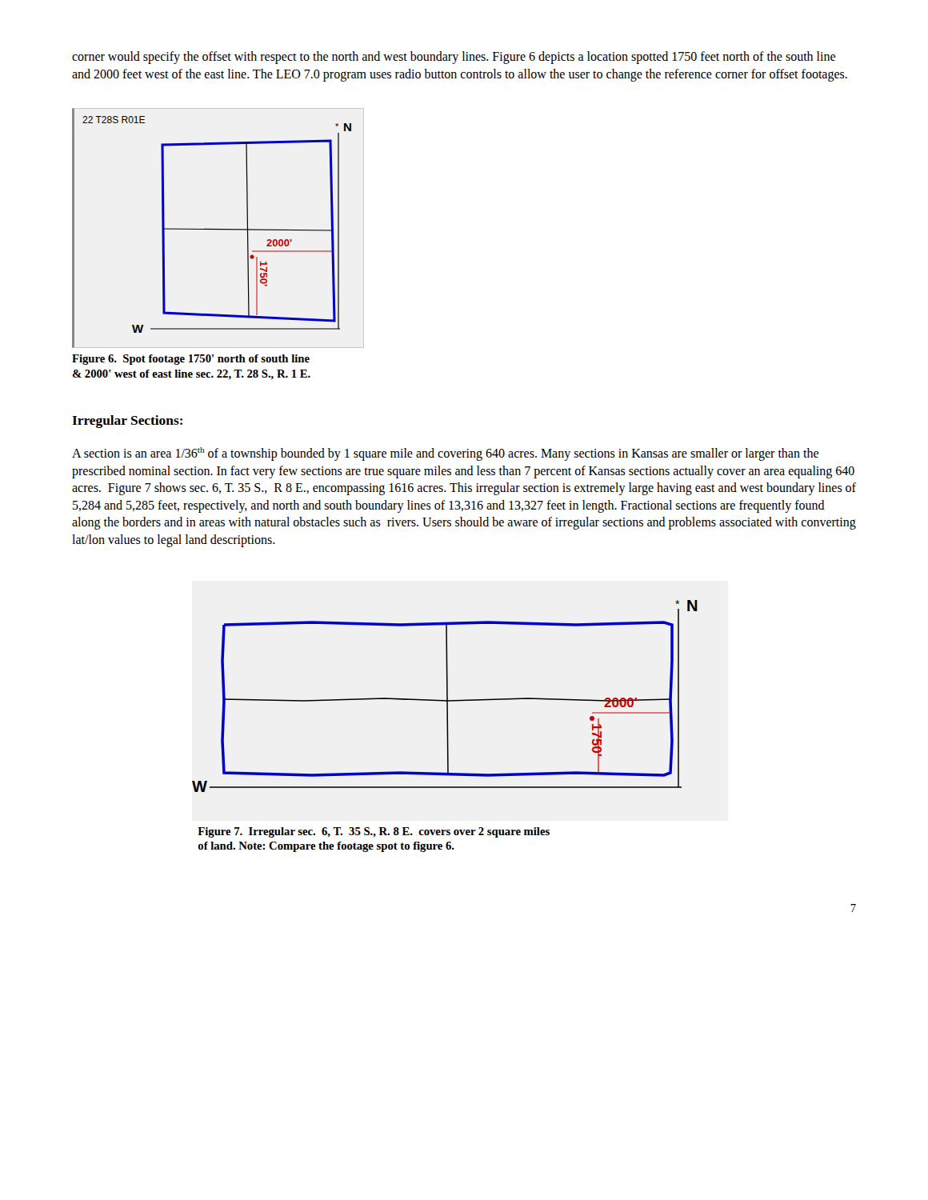corner would specify the offset with respect to the north and west boundary lines. Figure 6 depicts a location spotted 1750 feet north of the south line and 2000 feet west of the east line. The LEO 7.0 program uses radio button controls to allow the user to change the reference corner for offset footages.
22 T28S R01E N * W 2000' 1750'
Figure 6. Spot footage 1750' north of south line
& 2000' west of east line sec. 22, T. 28 S., R. 1 E.
Irregular Sections:
A section is an area 1/36th of a township bounded by 1 square mile and covering 640 acres. Many sections in Kansas are smaller or larger than the prescribed nominal section. In fact very few sections are true square miles and less than 7 percent of Kansas sections actually cover an area equaling 640 acres. Figure 7 shows sec. 6, T. 35 S., R 8 E., encompassing 1616 acres. This irregular section is extremely large having east and west boundary lines of 5,284 and 5,285 feet, respectively, and north and south boundary lines of 13,316 and 13,327 feet in length. Fractional sections are frequently found along the borders and in areas with natural obstacles such as rivers. Users should be aware of irregular sections and problems associated with converting lat/lon values to legal land descriptions.
N * W 2000' 1750'
Figure 7. Irregular sec. 6, T. 35 S., R. 8 E. covers over 2 square miles
of land. Note: Compare the footage spot to figure 6.
7